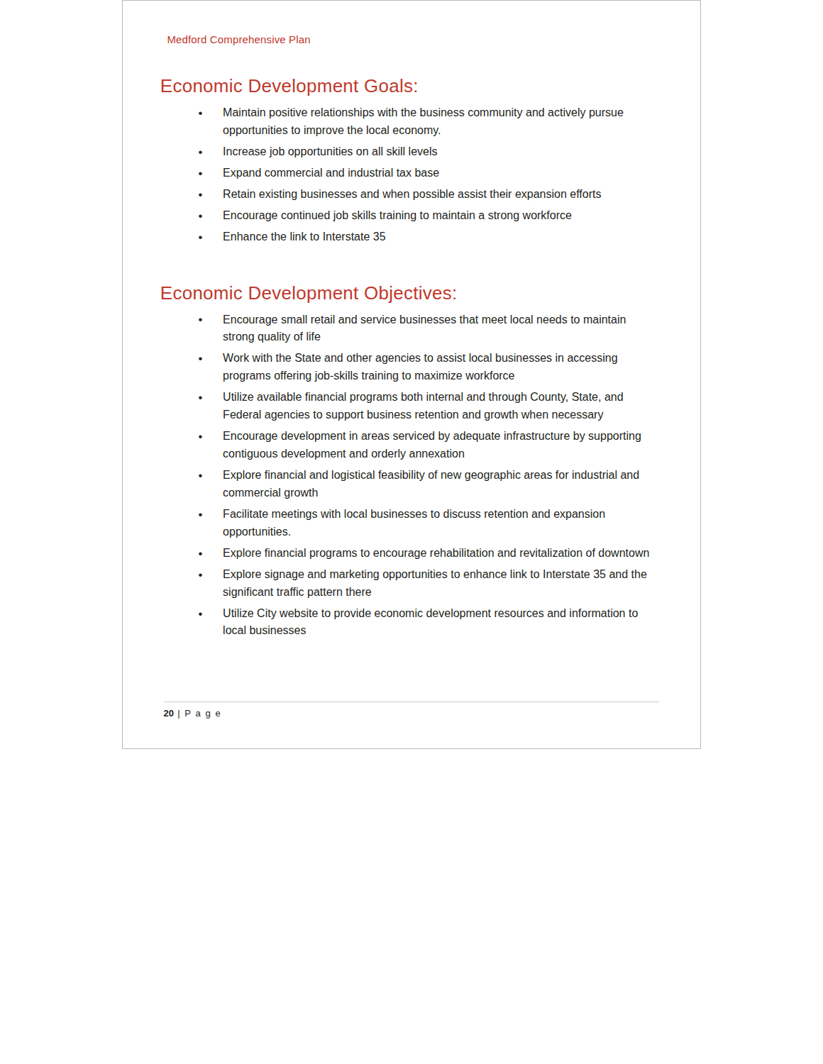Medford Comprehensive Plan
Economic Development Goals:
Maintain positive relationships with the business community and actively pursue opportunities to improve the local economy.
Increase job opportunities on all skill levels
Expand commercial and industrial tax base
Retain existing businesses and when possible assist their expansion efforts
Encourage continued job skills training to maintain a strong workforce
Enhance the link to Interstate 35
Economic Development Objectives:
Encourage small retail and service businesses that meet local needs to maintain strong quality of life
Work with the State and other agencies to assist local businesses in accessing programs offering job-skills training to maximize workforce
Utilize available financial programs both internal and through County, State, and Federal agencies to support business retention and growth when necessary
Encourage development in areas serviced by adequate infrastructure by supporting contiguous development and orderly annexation
Explore financial and logistical feasibility of new geographic areas for industrial and commercial growth
Facilitate meetings with local businesses to discuss retention and expansion opportunities.
Explore financial programs to encourage rehabilitation and revitalization of downtown
Explore signage and marketing opportunities to enhance link to Interstate 35 and the significant traffic pattern there
Utilize City website to provide economic development resources and information to local businesses
20 | P a g e